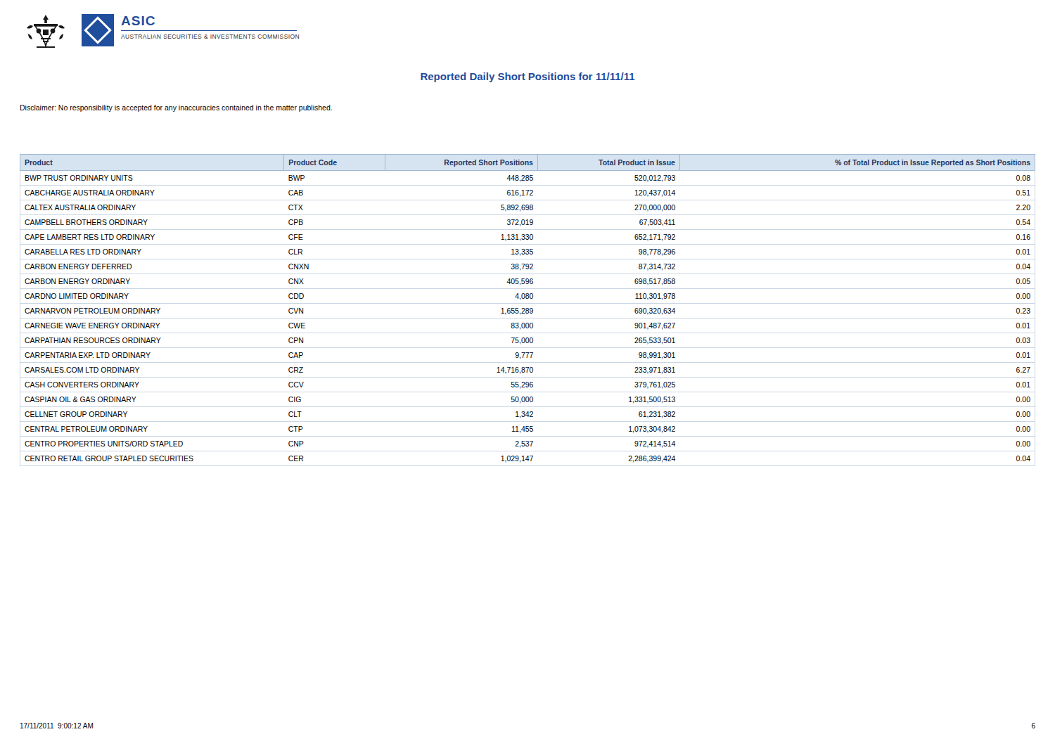ASIC
Australian Securities & Investments Commission
Reported Daily Short Positions for 11/11/11
Disclaimer: No responsibility is accepted for any inaccuracies contained in the matter published.
| Product | Product Code | Reported Short Positions | Total Product in Issue | % of Total Product in Issue Reported as Short Positions |
| --- | --- | --- | --- | --- |
| BWP TRUST ORDINARY UNITS | BWP | 448,285 | 520,012,793 | 0.08 |
| CABCHARGE AUSTRALIA ORDINARY | CAB | 616,172 | 120,437,014 | 0.51 |
| CALTEX AUSTRALIA ORDINARY | CTX | 5,892,698 | 270,000,000 | 2.20 |
| CAMPBELL BROTHERS ORDINARY | CPB | 372,019 | 67,503,411 | 0.54 |
| CAPE LAMBERT RES LTD ORDINARY | CFE | 1,131,330 | 652,171,792 | 0.16 |
| CARABELLA RES LTD ORDINARY | CLR | 13,335 | 98,778,296 | 0.01 |
| CARBON ENERGY DEFERRED | CNXN | 38,792 | 87,314,732 | 0.04 |
| CARBON ENERGY ORDINARY | CNX | 405,596 | 698,517,858 | 0.05 |
| CARDNO LIMITED ORDINARY | CDD | 4,080 | 110,301,978 | 0.00 |
| CARNARVON PETROLEUM ORDINARY | CVN | 1,655,289 | 690,320,634 | 0.23 |
| CARNEGIE WAVE ENERGY ORDINARY | CWE | 83,000 | 901,487,627 | 0.01 |
| CARPATHIAN RESOURCES ORDINARY | CPN | 75,000 | 265,533,501 | 0.03 |
| CARPENTARIA EXP. LTD ORDINARY | CAP | 9,777 | 98,991,301 | 0.01 |
| CARSALES.COM LTD ORDINARY | CRZ | 14,716,870 | 233,971,831 | 6.27 |
| CASH CONVERTERS ORDINARY | CCV | 55,296 | 379,761,025 | 0.01 |
| CASPIAN OIL & GAS ORDINARY | CIG | 50,000 | 1,331,500,513 | 0.00 |
| CELLNET GROUP ORDINARY | CLT | 1,342 | 61,231,382 | 0.00 |
| CENTRAL PETROLEUM ORDINARY | CTP | 11,455 | 1,073,304,842 | 0.00 |
| CENTRO PROPERTIES UNITS/ORD STAPLED | CNP | 2,537 | 972,414,514 | 0.00 |
| CENTRO RETAIL GROUP STAPLED SECURITIES | CER | 1,029,147 | 2,286,399,424 | 0.04 |
17/11/2011 9:00:12 AM 6